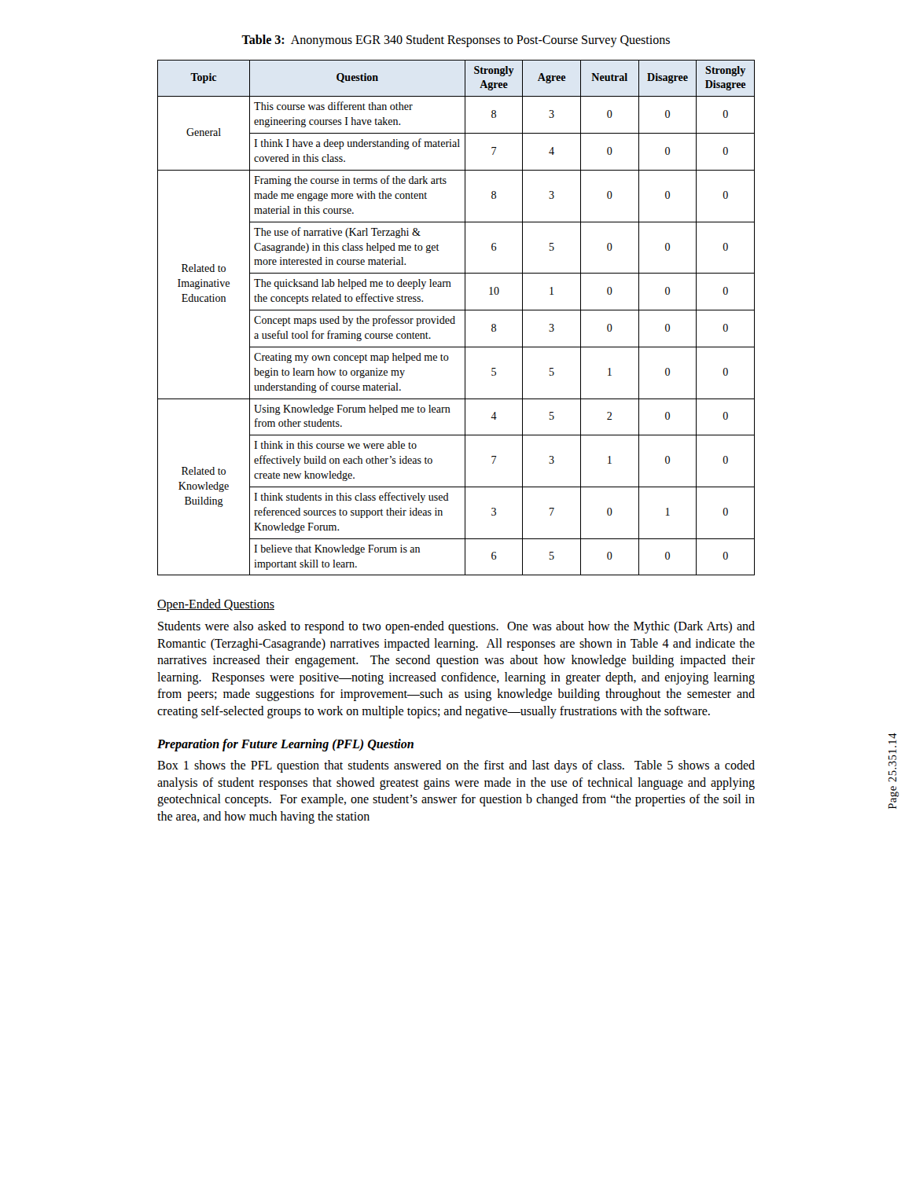Table 3: Anonymous EGR 340 Student Responses to Post-Course Survey Questions
| Topic | Question | Strongly Agree | Agree | Neutral | Disagree | Strongly Disagree |
| --- | --- | --- | --- | --- | --- | --- |
| General | This course was different than other engineering courses I have taken. | 8 | 3 | 0 | 0 | 0 |
| I think I have a deep understanding of material covered in this class. | 7 | 4 | 0 | 0 | 0 |
| Related to Imaginative Education | Framing the course in terms of the dark arts made me engage more with the content material in this course. | 8 | 3 | 0 | 0 | 0 |
| The use of narrative (Karl Terzaghi & Casagrande) in this class helped me to get more interested in course material. | 6 | 5 | 0 | 0 | 0 |
| The quicksand lab helped me to deeply learn the concepts related to effective stress. | 10 | 1 | 0 | 0 | 0 |
| Concept maps used by the professor provided a useful tool for framing course content. | 8 | 3 | 0 | 0 | 0 |
| Creating my own concept map helped me to begin to learn how to organize my understanding of course material. | 5 | 5 | 1 | 0 | 0 |
| Related to Knowledge Building | Using Knowledge Forum helped me to learn from other students. | 4 | 5 | 2 | 0 | 0 |
| I think in this course we were able to effectively build on each other’s ideas to create new knowledge. | 7 | 3 | 1 | 0 | 0 |
| I think students in this class effectively used referenced sources to support their ideas in Knowledge Forum. | 3 | 7 | 0 | 1 | 0 |
| I believe that Knowledge Forum is an important skill to learn. | 6 | 5 | 0 | 0 | 0 |
Open-Ended Questions
Students were also asked to respond to two open-ended questions. One was about how the Mythic (Dark Arts) and Romantic (Terzaghi-Casagrande) narratives impacted learning. All responses are shown in Table 4 and indicate the narratives increased their engagement. The second question was about how knowledge building impacted their learning. Responses were positive—noting increased confidence, learning in greater depth, and enjoying learning from peers; made suggestions for improvement—such as using knowledge building throughout the semester and creating self-selected groups to work on multiple topics; and negative—usually frustrations with the software.
Preparation for Future Learning (PFL) Question
Box 1 shows the PFL question that students answered on the first and last days of class. Table 5 shows a coded analysis of student responses that showed greatest gains were made in the use of technical language and applying geotechnical concepts. For example, one student’s answer for question b changed from “the properties of the soil in the area, and how much having the station
Page 25.351.14